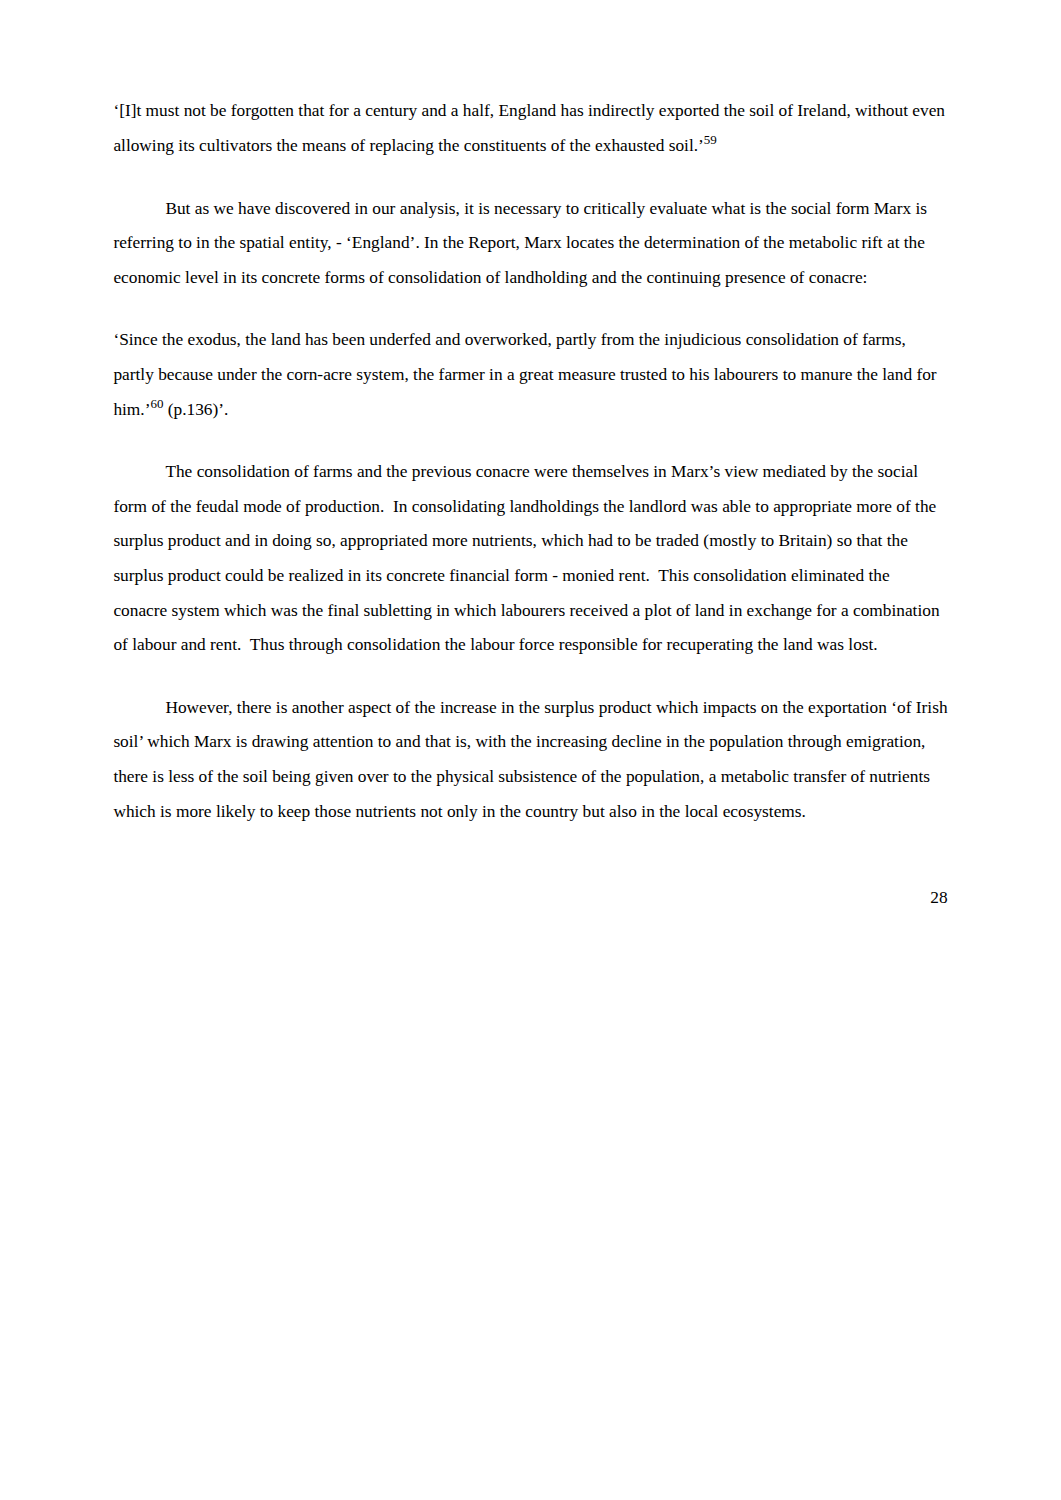‘[I]t must not be forgotten that for a century and a half, England has indirectly exported the soil of Ireland, without even allowing its cultivators the means of replacing the constituents of the exhausted soil.’59
But as we have discovered in our analysis, it is necessary to critically evaluate what is the social form Marx is referring to in the spatial entity, - ‘England’. In the Report, Marx locates the determination of the metabolic rift at the economic level in its concrete forms of consolidation of landholding and the continuing presence of conacre:
‘Since the exodus, the land has been underfed and overworked, partly from the injudicious consolidation of farms, partly because under the corn-acre system, the farmer in a great measure trusted to his labourers to manure the land for him.’60 (p.136)’.
The consolidation of farms and the previous conacre were themselves in Marx’s view mediated by the social form of the feudal mode of production. In consolidating landholdings the landlord was able to appropriate more of the surplus product and in doing so, appropriated more nutrients, which had to be traded (mostly to Britain) so that the surplus product could be realized in its concrete financial form - monied rent. This consolidation eliminated the conacre system which was the final subletting in which labourers received a plot of land in exchange for a combination of labour and rent. Thus through consolidation the labour force responsible for recuperating the land was lost.
However, there is another aspect of the increase in the surplus product which impacts on the exportation ‘of Irish soil’ which Marx is drawing attention to and that is, with the increasing decline in the population through emigration, there is less of the soil being given over to the physical subsistence of the population, a metabolic transfer of nutrients which is more likely to keep those nutrients not only in the country but also in the local ecosystems.
28